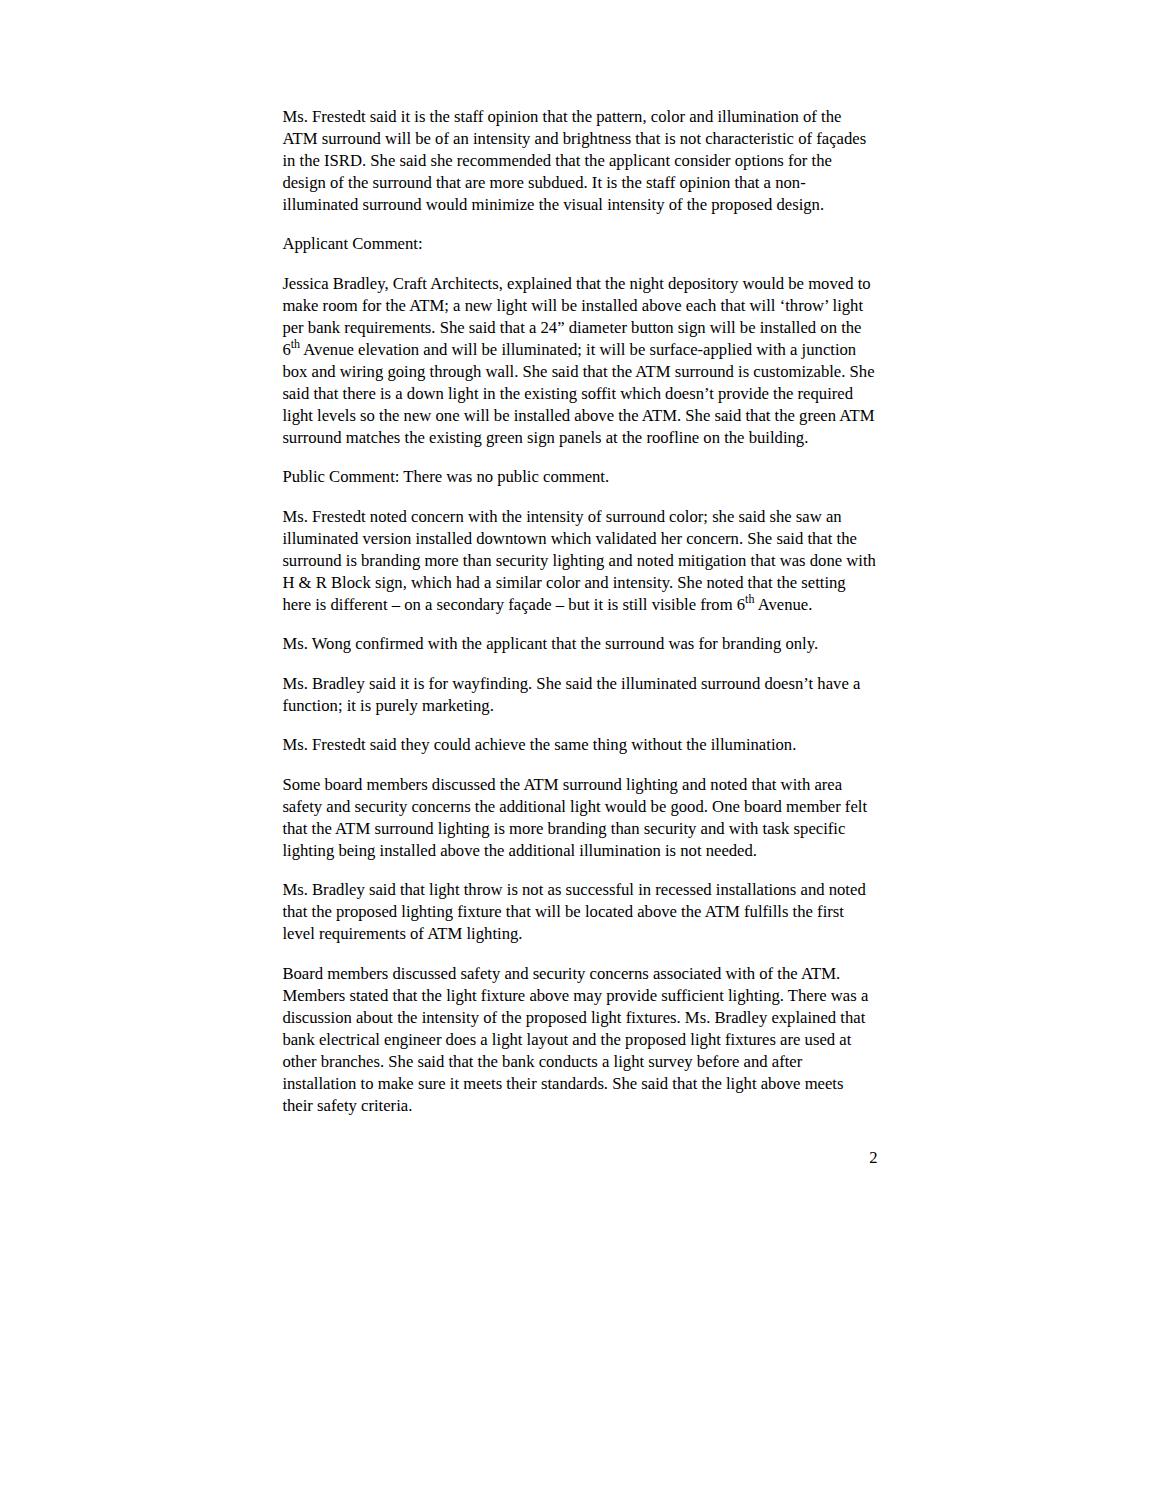Ms. Frestedt said it is the staff opinion that the pattern, color and illumination of the ATM surround will be of an intensity and brightness that is not characteristic of façades in the ISRD. She said she recommended that the applicant consider options for the design of the surround that are more subdued. It is the staff opinion that a non-illuminated surround would minimize the visual intensity of the proposed design.
Applicant Comment:
Jessica Bradley, Craft Architects, explained that the night depository would be moved to make room for the ATM; a new light will be installed above each that will ‘throw’ light per bank requirements. She said that a 24” diameter button sign will be installed on the 6th Avenue elevation and will be illuminated; it will be surface-applied with a junction box and wiring going through wall. She said that the ATM surround is customizable. She said that there is a down light in the existing soffit which doesn’t provide the required light levels so the new one will be installed above the ATM. She said that the green ATM surround matches the existing green sign panels at the roofline on the building.
Public Comment: There was no public comment.
Ms. Frestedt noted concern with the intensity of surround color; she said she saw an illuminated version installed downtown which validated her concern. She said that the surround is branding more than security lighting and noted mitigation that was done with H & R Block sign, which had a similar color and intensity. She noted that the setting here is different – on a secondary façade – but it is still visible from 6th Avenue.
Ms. Wong confirmed with the applicant that the surround was for branding only.
Ms. Bradley said it is for wayfinding. She said the illuminated surround doesn’t have a function; it is purely marketing.
Ms. Frestedt said they could achieve the same thing without the illumination.
Some board members discussed the ATM surround lighting and noted that with area safety and security concerns the additional light would be good. One board member felt that the ATM surround lighting is more branding than security and with task specific lighting being installed above the additional illumination is not needed.
Ms. Bradley said that light throw is not as successful in recessed installations and noted that the proposed lighting fixture that will be located above the ATM fulfills the first level requirements of ATM lighting.
Board members discussed safety and security concerns associated with of the ATM. Members stated that the light fixture above may provide sufficient lighting. There was a discussion about the intensity of the proposed light fixtures. Ms. Bradley explained that bank electrical engineer does a light layout and the proposed light fixtures are used at other branches. She said that the bank conducts a light survey before and after installation to make sure it meets their standards. She said that the light above meets their safety criteria.
2